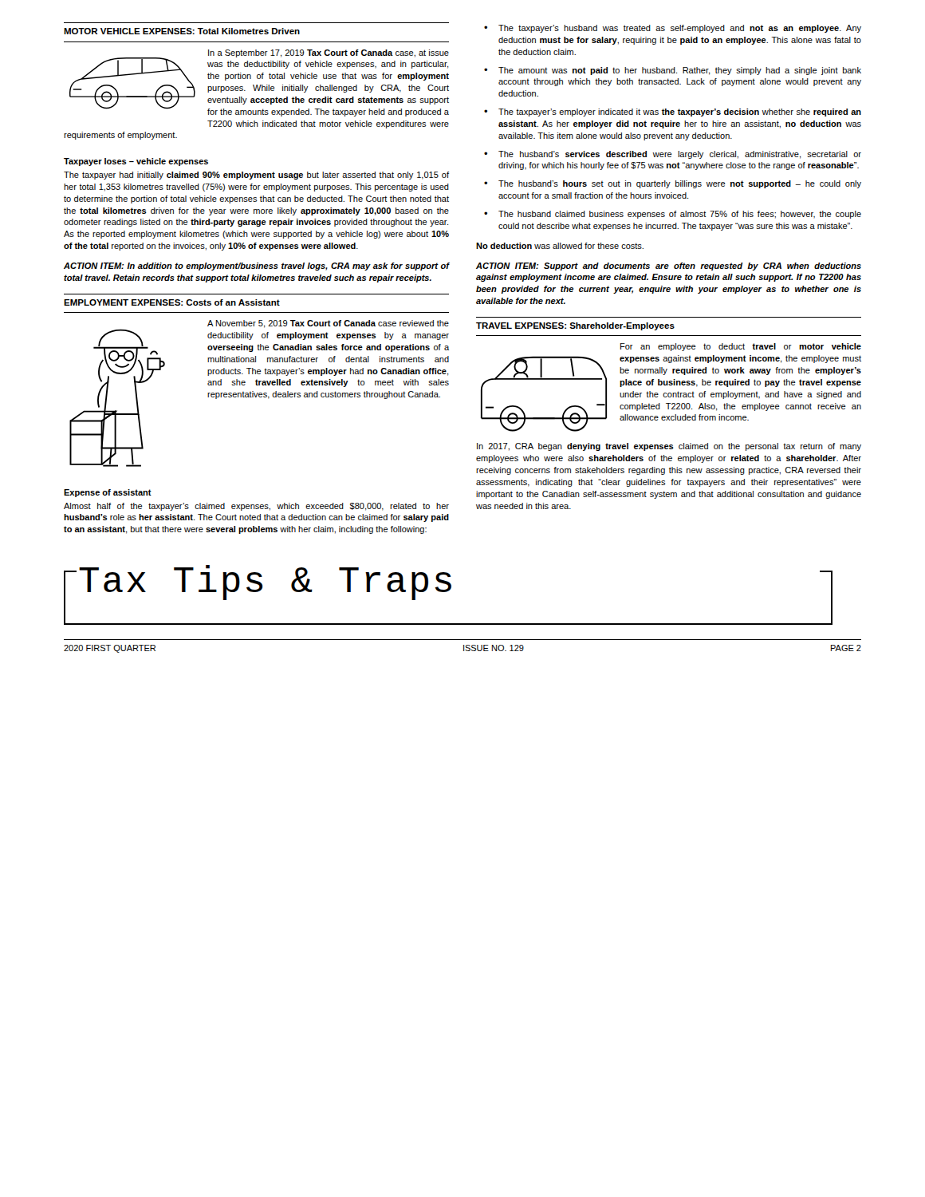MOTOR VEHICLE EXPENSES: Total Kilometres Driven
In a September 17, 2019 Tax Court of Canada case, at issue was the deductibility of vehicle expenses, and in particular, the portion of total vehicle use that was for employment purposes. While initially challenged by CRA, the Court eventually accepted the credit card statements as support for the amounts expended. The taxpayer held and produced a T2200 which indicated that motor vehicle expenditures were requirements of employment.
Taxpayer loses – vehicle expenses
The taxpayer had initially claimed 90% employment usage but later asserted that only 1,015 of her total 1,353 kilometres travelled (75%) were for employment purposes. This percentage is used to determine the portion of total vehicle expenses that can be deducted. The Court then noted that the total kilometres driven for the year were more likely approximately 10,000 based on the odometer readings listed on the third-party garage repair invoices provided throughout the year. As the reported employment kilometres (which were supported by a vehicle log) were about 10% of the total reported on the invoices, only 10% of expenses were allowed.
ACTION ITEM: In addition to employment/business travel logs, CRA may ask for support of total travel. Retain records that support total kilometres traveled such as repair receipts.
EMPLOYMENT EXPENSES: Costs of an Assistant
A November 5, 2019 Tax Court of Canada case reviewed the deductibility of employment expenses by a manager overseeing the Canadian sales force and operations of a multinational manufacturer of dental instruments and products. The taxpayer’s employer had no Canadian office, and she travelled extensively to meet with sales representatives, dealers and customers throughout Canada.
Expense of assistant
Almost half of the taxpayer’s claimed expenses, which exceeded $80,000, related to her husband’s role as her assistant. The Court noted that a deduction can be claimed for salary paid to an assistant, but that there were several problems with her claim, including the following:
The taxpayer’s husband was treated as self-employed and not as an employee. Any deduction must be for salary, requiring it be paid to an employee. This alone was fatal to the deduction claim.
The amount was not paid to her husband. Rather, they simply had a single joint bank account through which they both transacted. Lack of payment alone would prevent any deduction.
The taxpayer’s employer indicated it was the taxpayer’s decision whether she required an assistant. As her employer did not require her to hire an assistant, no deduction was available. This item alone would also prevent any deduction.
The husband’s services described were largely clerical, administrative, secretarial or driving, for which his hourly fee of $75 was not “anywhere close to the range of reasonable”.
The husband’s hours set out in quarterly billings were not supported – he could only account for a small fraction of the hours invoiced.
The husband claimed business expenses of almost 75% of his fees; however, the couple could not describe what expenses he incurred. The taxpayer “was sure this was a mistake”.
No deduction was allowed for these costs.
ACTION ITEM: Support and documents are often requested by CRA when deductions against employment income are claimed. Ensure to retain all such support. If no T2200 has been provided for the current year, enquire with your employer as to whether one is available for the next.
TRAVEL EXPENSES: Shareholder-Employees
For an employee to deduct travel or motor vehicle expenses against employment income, the employee must be normally required to work away from the employer’s place of business, be required to pay the travel expense under the contract of employment, and have a signed and completed T2200. Also, the employee cannot receive an allowance excluded from income.
In 2017, CRA began denying travel expenses claimed on the personal tax return of many employees who were also shareholders of the employer or related to a shareholder. After receiving concerns from stakeholders regarding this new assessing practice, CRA reversed their assessments, indicating that “clear guidelines for taxpayers and their representatives” were important to the Canadian self-assessment system and that additional consultation and guidance was needed in this area.
Tax Tips & Traps
2020 FIRST QUARTER ISSUE NO. 129 PAGE 2